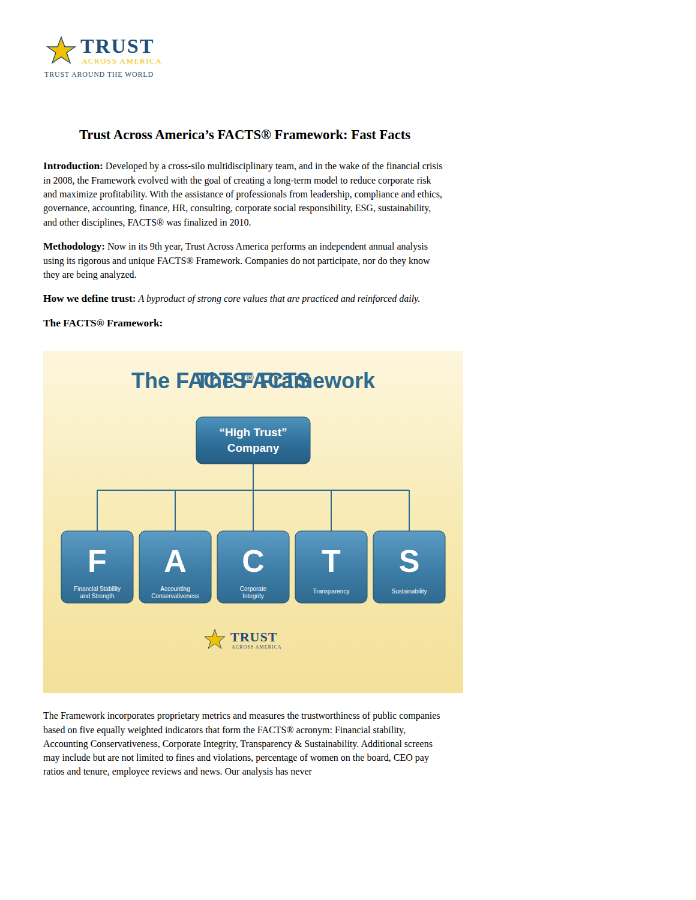TRUST ACROSS AMERICA TRUST AROUND THE WORLD
Trust Across America’s FACTS® Framework: Fast Facts
Introduction: Developed by a cross-silo multidisciplinary team, and in the wake of the financial crisis in 2008, the Framework evolved with the goal of creating a long-term model to reduce corporate risk and maximize profitability. With the assistance of professionals from leadership, compliance and ethics, governance, accounting, finance, HR, consulting, corporate social responsibility, ESG, sustainability, and other disciplines, FACTS® was finalized in 2010.
Methodology: Now in its 9th year, Trust Across America performs an independent annual analysis using its rigorous and unique FACTS® Framework. Companies do not participate, nor do they know they are being analyzed.
How we define trust: A byproduct of strong core values that are practiced and reinforced daily.
The FACTS® Framework:
The FACTS . . x x x x The FACTS® Framework “High Trust” Company F Financial Stability and Strength A Accounting Conservativeness C Corporate Integrity T Transparency S Sustainability TRUST ACROSS AMERICA
The Framework incorporates proprietary metrics and measures the trustworthiness of public companies based on five equally weighted indicators that form the FACTS® acronym: Financial stability, Accounting Conservativeness, Corporate Integrity, Transparency & Sustainability. Additional screens may include but are not limited to fines and violations, percentage of women on the board, CEO pay ratios and tenure, employee reviews and news. Our analysis has never